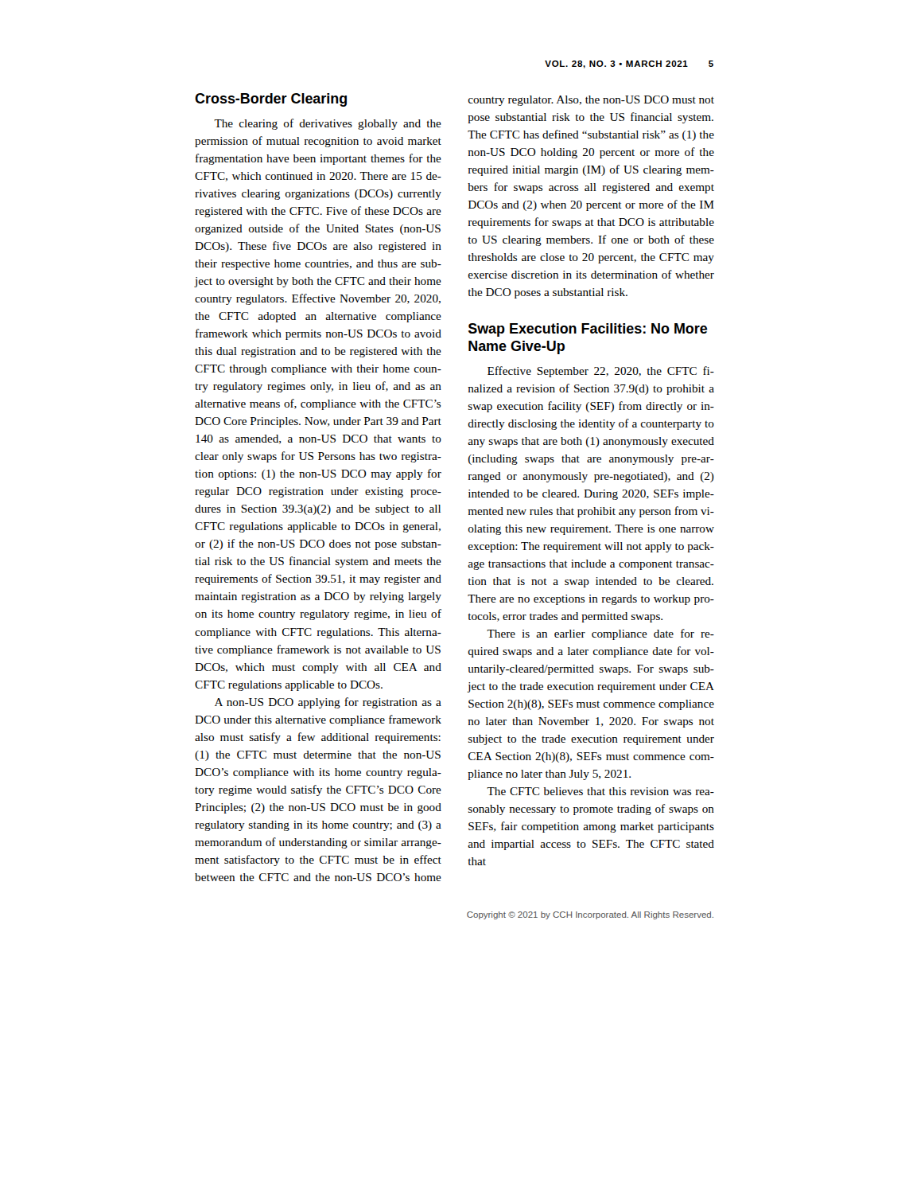VOL. 28, NO. 3 • MARCH 20215
Cross-Border Clearing
The clearing of derivatives globally and the permission of mutual recognition to avoid market fragmentation have been important themes for the CFTC, which continued in 2020. There are 15 derivatives clearing organizations (DCOs) currently registered with the CFTC. Five of these DCOs are organized outside of the United States (non-US DCOs). These five DCOs are also registered in their respective home countries, and thus are subject to oversight by both the CFTC and their home country regulators. Effective November 20, 2020, the CFTC adopted an alternative compliance framework which permits non-US DCOs to avoid this dual registration and to be registered with the CFTC through compliance with their home country regulatory regimes only, in lieu of, and as an alternative means of, compliance with the CFTC’s DCO Core Principles. Now, under Part 39 and Part 140 as amended, a non-US DCO that wants to clear only swaps for US Persons has two registration options: (1) the non-US DCO may apply for regular DCO registration under existing procedures in Section 39.3(a)(2) and be subject to all CFTC regulations applicable to DCOs in general, or (2) if the non-US DCO does not pose substantial risk to the US financial system and meets the requirements of Section 39.51, it may register and maintain registration as a DCO by relying largely on its home country regulatory regime, in lieu of compliance with CFTC regulations. This alternative compliance framework is not available to US DCOs, which must comply with all CEA and CFTC regulations applicable to DCOs.
A non-US DCO applying for registration as a DCO under this alternative compliance framework also must satisfy a few additional requirements: (1) the CFTC must determine that the non-US DCO’s compliance with its home country regulatory regime would satisfy the CFTC’s DCO Core Principles; (2) the non-US DCO must be in good regulatory standing in its home country; and (3) a memorandum of understanding or similar arrangement satisfactory to the CFTC must be in effect between the CFTC and the non-US DCO’s home country regulator. Also, the non-US DCO must not pose substantial risk to the US financial system. The CFTC has defined “substantial risk” as (1) the non-US DCO holding 20 percent or more of the required initial margin (IM) of US clearing members for swaps across all registered and exempt DCOs and (2) when 20 percent or more of the IM requirements for swaps at that DCO is attributable to US clearing members. If one or both of these thresholds are close to 20 percent, the CFTC may exercise discretion in its determination of whether the DCO poses a substantial risk.
Swap Execution Facilities: No More Name Give-Up
Effective September 22, 2020, the CFTC finalized a revision of Section 37.9(d) to prohibit a swap execution facility (SEF) from directly or indirectly disclosing the identity of a counterparty to any swaps that are both (1) anonymously executed (including swaps that are anonymously pre-arranged or anonymously pre-negotiated), and (2) intended to be cleared. During 2020, SEFs implemented new rules that prohibit any person from violating this new requirement. There is one narrow exception: The requirement will not apply to package transactions that include a component transaction that is not a swap intended to be cleared. There are no exceptions in regards to workup protocols, error trades and permitted swaps.
There is an earlier compliance date for required swaps and a later compliance date for voluntarily-cleared/permitted swaps. For swaps subject to the trade execution requirement under CEA Section 2(h)(8), SEFs must commence compliance no later than November 1, 2020. For swaps not subject to the trade execution requirement under CEA Section 2(h)(8), SEFs must commence compliance no later than July 5, 2021.
The CFTC believes that this revision was reasonably necessary to promote trading of swaps on SEFs, fair competition among market participants and impartial access to SEFs. The CFTC stated that
Copyright © 2021 by CCH Incorporated. All Rights Reserved.